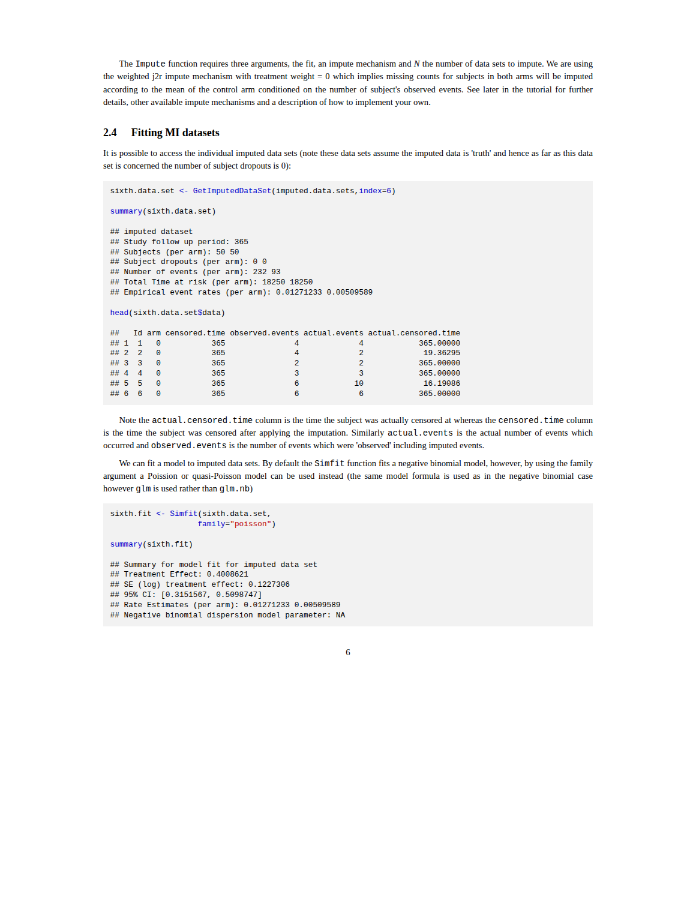The Impute function requires three arguments, the fit, an impute mechanism and N the number of data sets to impute. We are using the weighted j2r impute mechanism with treatment weight = 0 which implies missing counts for subjects in both arms will be imputed according to the mean of the control arm conditioned on the number of subject's observed events. See later in the tutorial for further details, other available impute mechanisms and a description of how to implement your own.
2.4 Fitting MI datasets
It is possible to access the individual imputed data sets (note these data sets assume the imputed data is 'truth' and hence as far as this data set is concerned the number of subject dropouts is 0):
sixth.data.set <- GetImputedDataSet(imputed.data.sets,index=6)

summary(sixth.data.set)

## imputed dataset
## Study follow up period: 365
## Subjects (per arm): 50 50
## Subject dropouts (per arm): 0 0
## Number of events (per arm): 232 93
## Total Time at risk (per arm): 18250 18250
## Empirical event rates (per arm): 0.01271233 0.00509589

head(sixth.data.set$data)

##   Id arm censored.time observed.events actual.events actual.censored.time
## 1  1   0           365               4             4            365.00000
## 2  2   0           365               4             2             19.36295
## 3  3   0           365               2             2            365.00000
## 4  4   0           365               3             3            365.00000
## 5  5   0           365               6            10             16.19086
## 6  6   0           365               6             6            365.00000
Note the actual.censored.time column is the time the subject was actually censored at whereas the censored.time column is the time the subject was censored after applying the imputation. Similarly actual.events is the actual number of events which occurred and observed.events is the number of events which were 'observed' including imputed events.
We can fit a model to imputed data sets. By default the Simfit function fits a negative binomial model, however, by using the family argument a Poission or quasi-Poisson model can be used instead (the same model formula is used as in the negative binomial case however glm is used rather than glm.nb)
sixth.fit <- Simfit(sixth.data.set,
                   family="poisson")

summary(sixth.fit)

## Summary for model fit for imputed data set
## Treatment Effect: 0.4008621
## SE (log) treatment effect: 0.1227306
## 95% CI: [0.3151567, 0.5098747]
## Rate Estimates (per arm): 0.01271233 0.00509589
## Negative binomial dispersion model parameter: NA
6